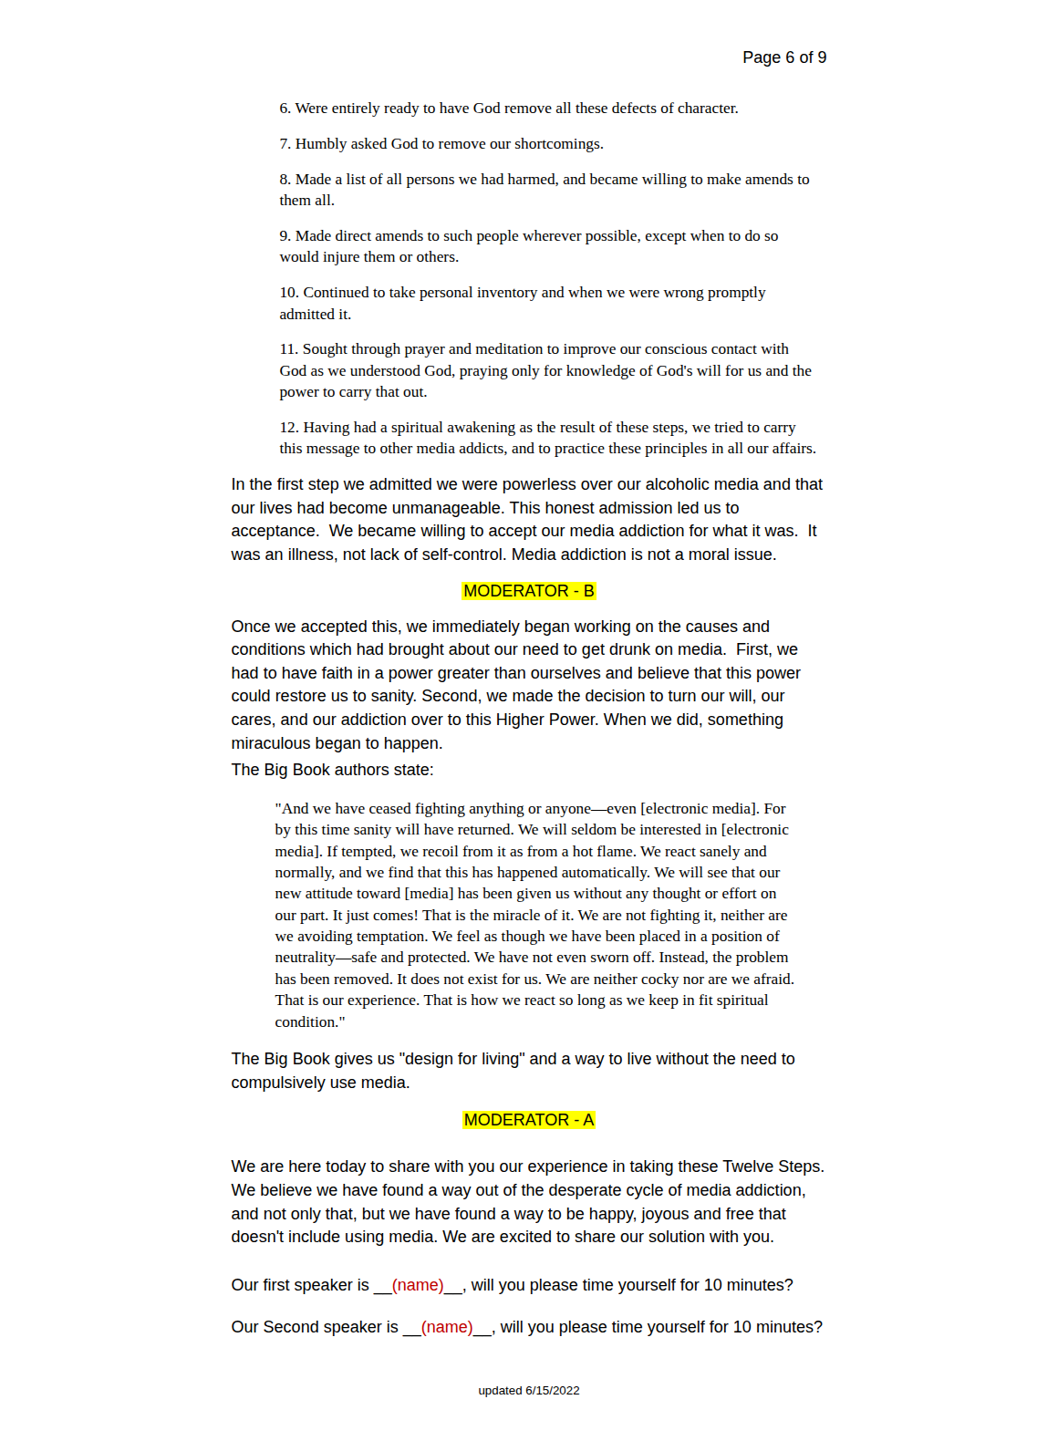Page 6 of 9
6. Were entirely ready to have God remove all these defects of character.
7. Humbly asked God to remove our shortcomings.
8. Made a list of all persons we had harmed, and became willing to make amends to them all.
9. Made direct amends to such people wherever possible, except when to do so would injure them or others.
10. Continued to take personal inventory and when we were wrong promptly admitted it.
11. Sought through prayer and meditation to improve our conscious contact with God as we understood God, praying only for knowledge of God's will for us and the power to carry that out.
12. Having had a spiritual awakening as the result of these steps, we tried to carry this message to other media addicts, and to practice these principles in all our affairs.
In the first step we admitted we were powerless over our alcoholic media and that our lives had become unmanageable. This honest admission led us to acceptance. We became willing to accept our media addiction for what it was. It was an illness, not lack of self-control. Media addiction is not a moral issue.
MODERATOR - B
Once we accepted this, we immediately began working on the causes and conditions which had brought about our need to get drunk on media. First, we had to have faith in a power greater than ourselves and believe that this power could restore us to sanity. Second, we made the decision to turn our will, our cares, and our addiction over to this Higher Power. When we did, something miraculous began to happen.
The Big Book authors state:
"And we have ceased fighting anything or anyone—even [electronic media]. For by this time sanity will have returned. We will seldom be interested in [electronic media]. If tempted, we recoil from it as from a hot flame. We react sanely and normally, and we find that this has happened automatically. We will see that our new attitude toward [media] has been given us without any thought or effort on our part. It just comes! That is the miracle of it. We are not fighting it, neither are we avoiding temptation. We feel as though we have been placed in a position of neutrality—safe and protected. We have not even sworn off. Instead, the problem has been removed. It does not exist for us. We are neither cocky nor are we afraid. That is our experience. That is how we react so long as we keep in fit spiritual condition."
The Big Book gives us "design for living" and a way to live without the need to compulsively use media.
MODERATOR - A
We are here today to share with you our experience in taking these Twelve Steps. We believe we have found a way out of the desperate cycle of media addiction, and not only that, but we have found a way to be happy, joyous and free that doesn't include using media. We are excited to share our solution with you.
Our first speaker is __(name)__, will you please time yourself for 10 minutes?
Our Second speaker is __(name)__, will you please time yourself for 10 minutes?
updated 6/15/2022